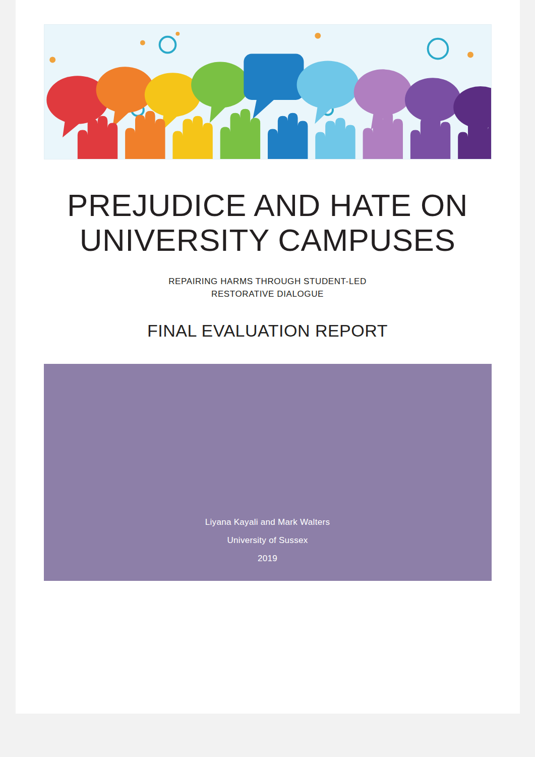PREJUDICE AND HATE ON UNIVERSITY CAMPUSES
REPAIRING HARMS THROUGH STUDENT-LED
RESTORATIVE DIALOGUE
FINAL EVALUATION REPORT
Liyana Kayali and Mark Walters
University of Sussex
2019